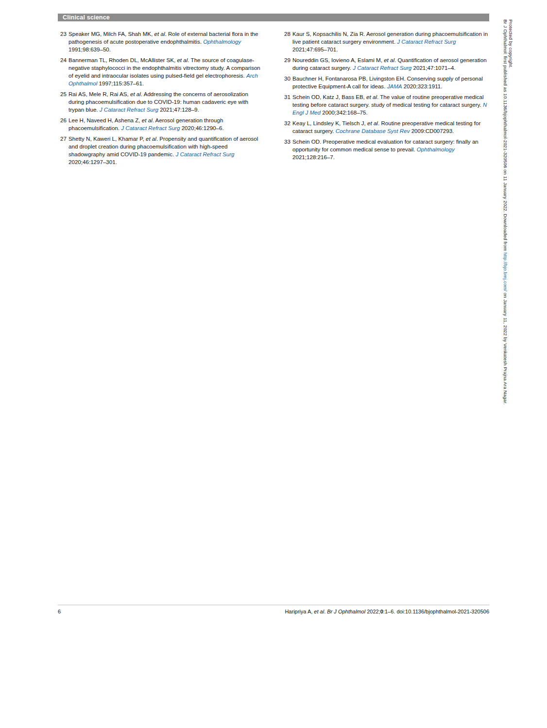Clinical science
23 Speaker MG, Milch FA, Shah MK, et al. Role of external bacterial flora in the pathogenesis of acute postoperative endophthalmitis. Ophthalmology 1991;98:639–50.
24 Bannerman TL, Rhoden DL, McAllister SK, et al. The source of coagulase-negative staphylococci in the endophthalmitis vitrectomy study. A comparison of eyelid and intraocular isolates using pulsed-field gel electrophoresis. Arch Ophthalmol 1997;115:357–61.
25 Rai AS, Mele R, Rai AS, et al. Addressing the concerns of aerosolization during phacoemulsification due to COVID-19: human cadaveric eye with trypan blue. J Cataract Refract Surg 2021;47:128–9.
26 Lee H, Naveed H, Ashena Z, et al. Aerosol generation through phacoemulsification. J Cataract Refract Surg 2020;46:1290–6.
27 Shetty N, Kaweri L, Khamar P, et al. Propensity and quantification of aerosol and droplet creation during phacoemulsification with high-speed shadowgraphy amid COVID-19 pandemic. J Cataract Refract Surg 2020;46:1297–301.
28 Kaur S, Kopsachilis N, Zia R. Aerosol generation during phacoemulsification in live patient cataract surgery environment. J Cataract Refract Surg 2021;47:695–701.
29 Noureddin GS, Iovieno A, Eslami M, et al. Quantification of aerosol generation during cataract surgery. J Cataract Refract Surg 2021;47:1071–4.
30 Bauchner H, Fontanarosa PB, Livingston EH. Conserving supply of personal protective Equipment-A call for ideas. JAMA 2020;323:1911.
31 Schein OD, Katz J, Bass EB, et al. The value of routine preoperative medical testing before cataract surgery. study of medical testing for cataract surgery. N Engl J Med 2000;342:168–75.
32 Keay L, Lindsley K, Tielsch J, et al. Routine preoperative medical testing for cataract surgery. Cochrane Database Syst Rev 2009:CD007293.
33 Schein OD. Preoperative medical evaluation for cataract surgery: finally an opportunity for common medical sense to prevail. Ophthalmology 2021;128:216–7.
Br J Ophthalmol: first published as 10.1136/bjophthalmol-2021-320506 on 11 January 2022. Downloaded from http://bjo.bmj.com/ on January 11, 2022 by Venkatesh Prajna Ara Nagar.
Protected by copyright.
6
Haripriya A, et al. Br J Ophthalmol 2022;0:1–6. doi:10.1136/bjophthalmol-2021-320506